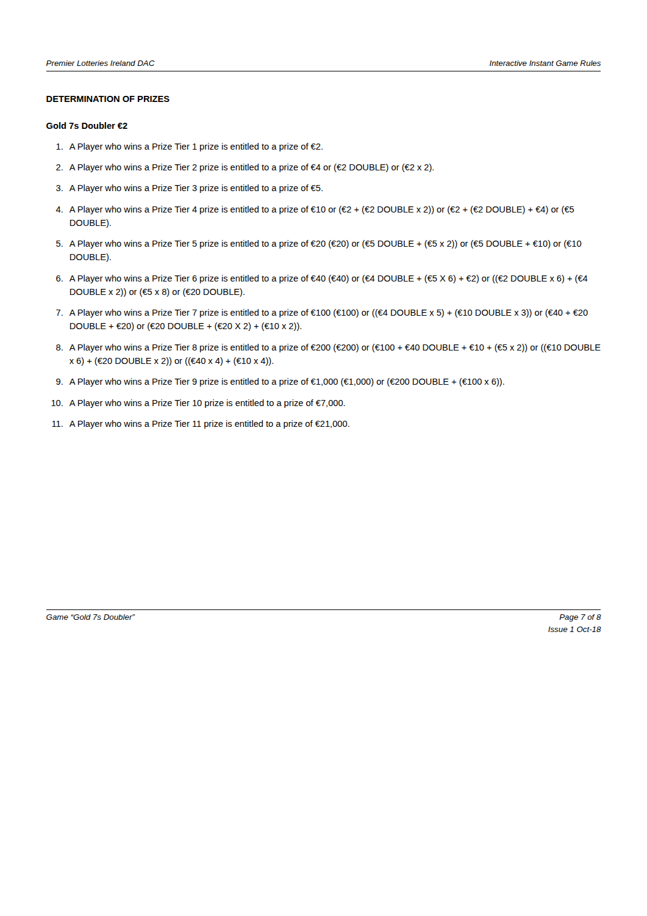Premier Lotteries Ireland DAC Interactive Instant Game Rules
DETERMINATION OF PRIZES
Gold 7s Doubler €2
A Player who wins a Prize Tier 1 prize is entitled to a prize of €2.
A Player who wins a Prize Tier 2 prize is entitled to a prize of €4 or (€2 DOUBLE) or (€2 x 2).
A Player who wins a Prize Tier 3 prize is entitled to a prize of €5.
A Player who wins a Prize Tier 4 prize is entitled to a prize of €10 or (€2 + (€2 DOUBLE x 2)) or (€2 + (€2 DOUBLE) + €4) or (€5 DOUBLE).
A Player who wins a Prize Tier 5 prize is entitled to a prize of €20 (€20) or (€5 DOUBLE + (€5 x 2)) or (€5 DOUBLE + €10) or (€10 DOUBLE).
A Player who wins a Prize Tier 6 prize is entitled to a prize of €40 (€40) or (€4 DOUBLE + (€5 X 6) + €2) or ((€2 DOUBLE x 6) + (€4 DOUBLE x 2)) or (€5 x 8) or (€20 DOUBLE).
A Player who wins a Prize Tier 7 prize is entitled to a prize of €100 (€100) or ((€4 DOUBLE x 5) + (€10 DOUBLE x 3)) or (€40 + €20 DOUBLE + €20) or (€20 DOUBLE + (€20 X 2) + (€10 x 2)).
A Player who wins a Prize Tier 8 prize is entitled to a prize of €200 (€200) or (€100 + €40 DOUBLE + €10 + (€5 x 2)) or ((€10 DOUBLE x 6) + (€20 DOUBLE x 2)) or ((€40 x 4) + (€10 x 4)).
A Player who wins a Prize Tier 9 prize is entitled to a prize of €1,000 (€1,000) or (€200 DOUBLE + (€100 x 6)).
A Player who wins a Prize Tier 10 prize is entitled to a prize of €7,000.
A Player who wins a Prize Tier 11 prize is entitled to a prize of €21,000.
Game “Gold 7s Doubler” Page 7 of 8
Issue 1 Oct-18